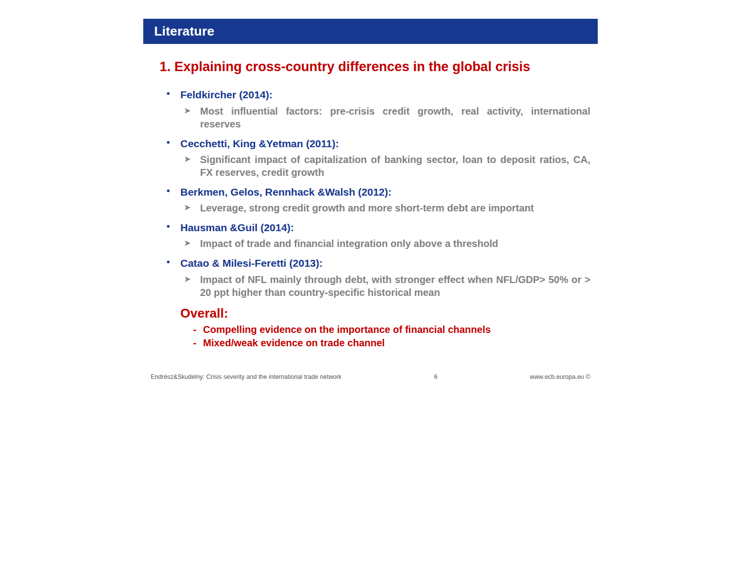Literature
1. Explaining cross-country differences in the global crisis
Feldkircher (2014):
Most influential factors: pre-crisis credit growth, real activity, international reserves
Cecchetti, King &Yetman (2011):
Significant impact of capitalization of banking sector, loan to deposit ratios, CA, FX reserves, credit growth
Berkmen, Gelos, Rennhack &Walsh (2012):
Leverage, strong credit growth and more short-term debt are important
Hausman &Guil (2014):
Impact of trade and financial integration only above a threshold
Catao & Milesi-Feretti (2013):
Impact of NFL mainly through debt, with stronger effect when NFL/GDP> 50% or > 20 ppt higher than country-specific historical mean
Overall:
Compelling evidence on the importance of financial channels
Mixed/weak evidence on trade channel
Endrész&Skudelny: Crisis severity and the international trade network www.ecb.europa.eu ©
6